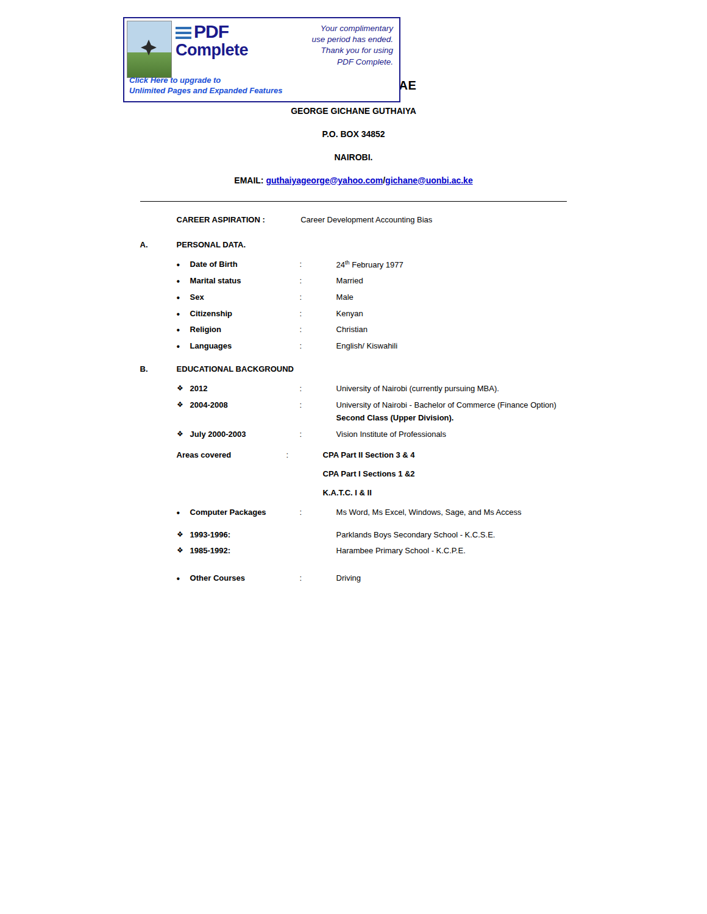PDF
Complete
Your complimentary
use period has ended.
Thank you for using
PDF Complete.
Click Here to upgrade to
Unlimited Pages and Expanded Features
CURRICULUM VITAE
GEORGE GICHANE GUTHAIYA
P.O. BOX 34852
NAIROBI.
EMAIL: guthaiyageorge@yahoo.com/gichane@uonbi.ac.ke
CAREER ASPIRATION : Career Development Accounting Bias
A. PERSONAL DATA.
Date of Birth: 24th February 1977
Marital status: Married
Sex: Male
Citizenship: Kenyan
Religion: Christian
Languages: English/ Kiswahili
B. EDUCATIONAL BACKGROUND
2012: University of Nairobi (currently pursuing MBA).
2004-2008: University of Nairobi - Bachelor of Commerce (Finance Option)
Second Class (Upper Division).
July 2000-2003: Vision Institute of Professionals
Areas covered: CPA Part II Section 3 & 4
CPA Part I Sections 1 &2
K.A.T.C. I & II
Computer Packages: Ms Word, Ms Excel, Windows, Sage, and Ms Access
1993-1996: Parklands Boys Secondary School - K.C.S.E.
1985-1992: Harambee Primary School - K.C.P.E.
Other Courses: Driving